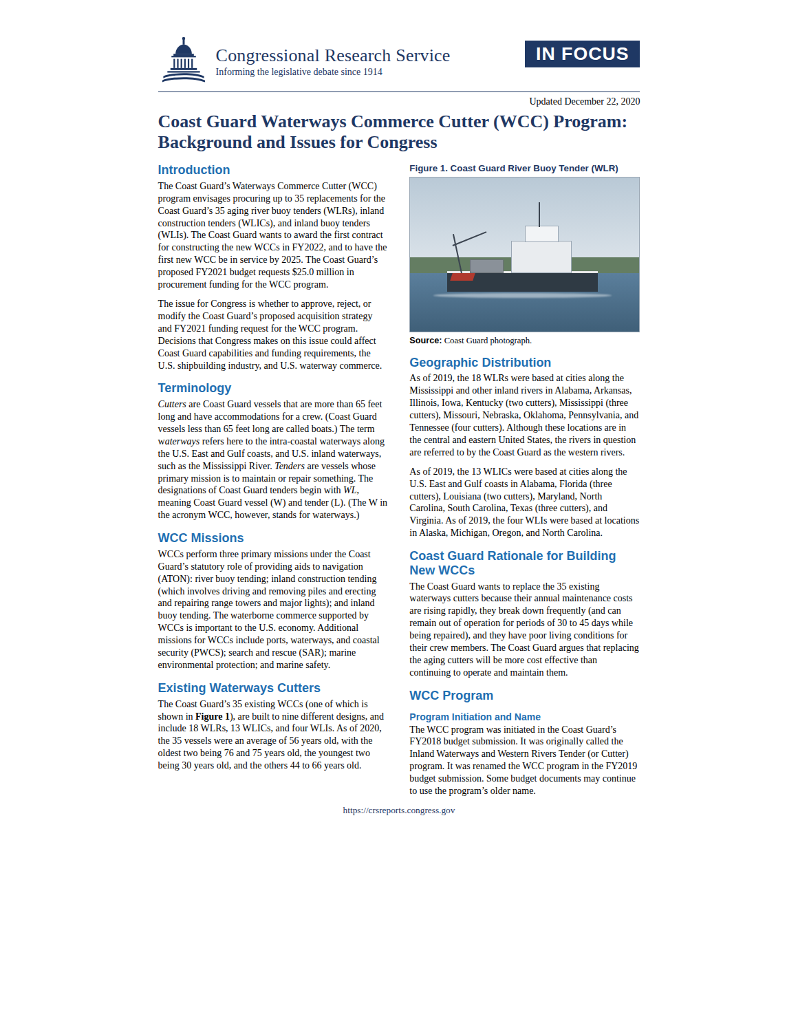Congressional Research Service
Informing the legislative debate since 1914
IN FOCUS
Updated December 22, 2020
Coast Guard Waterways Commerce Cutter (WCC) Program:
Background and Issues for Congress
Introduction
The Coast Guard’s Waterways Commerce Cutter (WCC) program envisages procuring up to 35 replacements for the Coast Guard’s 35 aging river buoy tenders (WLRs), inland construction tenders (WLICs), and inland buoy tenders (WLIs). The Coast Guard wants to award the first contract for constructing the new WCCs in FY2022, and to have the first new WCC be in service by 2025. The Coast Guard’s proposed FY2021 budget requests $25.0 million in procurement funding for the WCC program.
The issue for Congress is whether to approve, reject, or modify the Coast Guard’s proposed acquisition strategy and FY2021 funding request for the WCC program. Decisions that Congress makes on this issue could affect Coast Guard capabilities and funding requirements, the U.S. shipbuilding industry, and U.S. waterway commerce.
Terminology
Cutters are Coast Guard vessels that are more than 65 feet long and have accommodations for a crew. (Coast Guard vessels less than 65 feet long are called boats.) The term waterways refers here to the intra-coastal waterways along the U.S. East and Gulf coasts, and U.S. inland waterways, such as the Mississippi River. Tenders are vessels whose primary mission is to maintain or repair something. The designations of Coast Guard tenders begin with WL, meaning Coast Guard vessel (W) and tender (L). (The W in the acronym WCC, however, stands for waterways.)
WCC Missions
WCCs perform three primary missions under the Coast Guard’s statutory role of providing aids to navigation (ATON): river buoy tending; inland construction tending (which involves driving and removing piles and erecting and repairing range towers and major lights); and inland buoy tending. The waterborne commerce supported by WCCs is important to the U.S. economy. Additional missions for WCCs include ports, waterways, and coastal security (PWCS); search and rescue (SAR); marine environmental protection; and marine safety.
Existing Waterways Cutters
The Coast Guard’s 35 existing WCCs (one of which is shown in Figure 1), are built to nine different designs, and include 18 WLRs, 13 WLICs, and four WLIs. As of 2020, the 35 vessels were an average of 56 years old, with the oldest two being 76 and 75 years old, the youngest two being 30 years old, and the others 44 to 66 years old.
Figure 1. Coast Guard River Buoy Tender (WLR)
Source: Coast Guard photograph.
Geographic Distribution
As of 2019, the 18 WLRs were based at cities along the Mississippi and other inland rivers in Alabama, Arkansas, Illinois, Iowa, Kentucky (two cutters), Mississippi (three cutters), Missouri, Nebraska, Oklahoma, Pennsylvania, and Tennessee (four cutters). Although these locations are in the central and eastern United States, the rivers in question are referred to by the Coast Guard as the western rivers.
As of 2019, the 13 WLICs were based at cities along the U.S. East and Gulf coasts in Alabama, Florida (three cutters), Louisiana (two cutters), Maryland, North Carolina, South Carolina, Texas (three cutters), and Virginia. As of 2019, the four WLIs were based at locations in Alaska, Michigan, Oregon, and North Carolina.
Coast Guard Rationale for Building New WCCs
The Coast Guard wants to replace the 35 existing waterways cutters because their annual maintenance costs are rising rapidly, they break down frequently (and can remain out of operation for periods of 30 to 45 days while being repaired), and they have poor living conditions for their crew members. The Coast Guard argues that replacing the aging cutters will be more cost effective than continuing to operate and maintain them.
WCC Program
Program Initiation and Name
The WCC program was initiated in the Coast Guard’s FY2018 budget submission. It was originally called the Inland Waterways and Western Rivers Tender (or Cutter) program. It was renamed the WCC program in the FY2019 budget submission. Some budget documents may continue to use the program’s older name.
https://crsreports.congress.gov